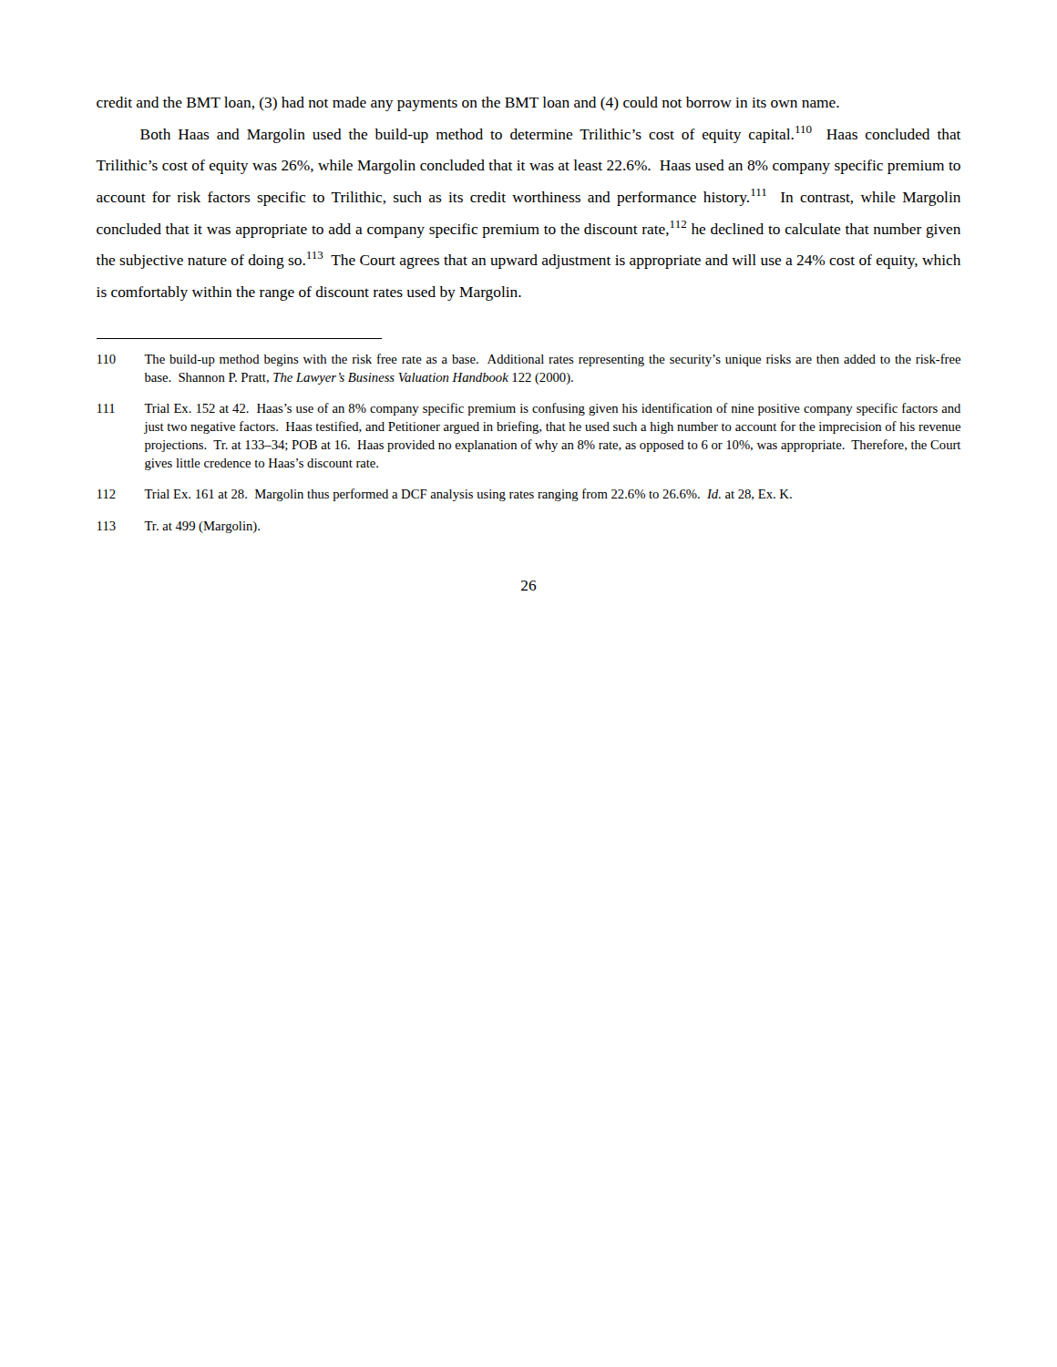credit and the BMT loan, (3) had not made any payments on the BMT loan and (4) could not borrow in its own name.
Both Haas and Margolin used the build-up method to determine Trilithic’s cost of equity capital.110 Haas concluded that Trilithic’s cost of equity was 26%, while Margolin concluded that it was at least 22.6%. Haas used an 8% company specific premium to account for risk factors specific to Trilithic, such as its credit worthiness and performance history.111 In contrast, while Margolin concluded that it was appropriate to add a company specific premium to the discount rate,112 he declined to calculate that number given the subjective nature of doing so.113 The Court agrees that an upward adjustment is appropriate and will use a 24% cost of equity, which is comfortably within the range of discount rates used by Margolin.
110
The build-up method begins with the risk free rate as a base. Additional rates representing the security’s unique risks are then added to the risk-free base. Shannon P. Pratt, The Lawyer’s Business Valuation Handbook 122 (2000).
111
Trial Ex. 152 at 42. Haas’s use of an 8% company specific premium is confusing given his identification of nine positive company specific factors and just two negative factors. Haas testified, and Petitioner argued in briefing, that he used such a high number to account for the imprecision of his revenue projections. Tr. at 133–34; POB at 16. Haas provided no explanation of why an 8% rate, as opposed to 6 or 10%, was appropriate. Therefore, the Court gives little credence to Haas’s discount rate.
112
Trial Ex. 161 at 28. Margolin thus performed a DCF analysis using rates ranging from 22.6% to 26.6%. Id. at 28, Ex. K.
113
Tr. at 499 (Margolin).
26